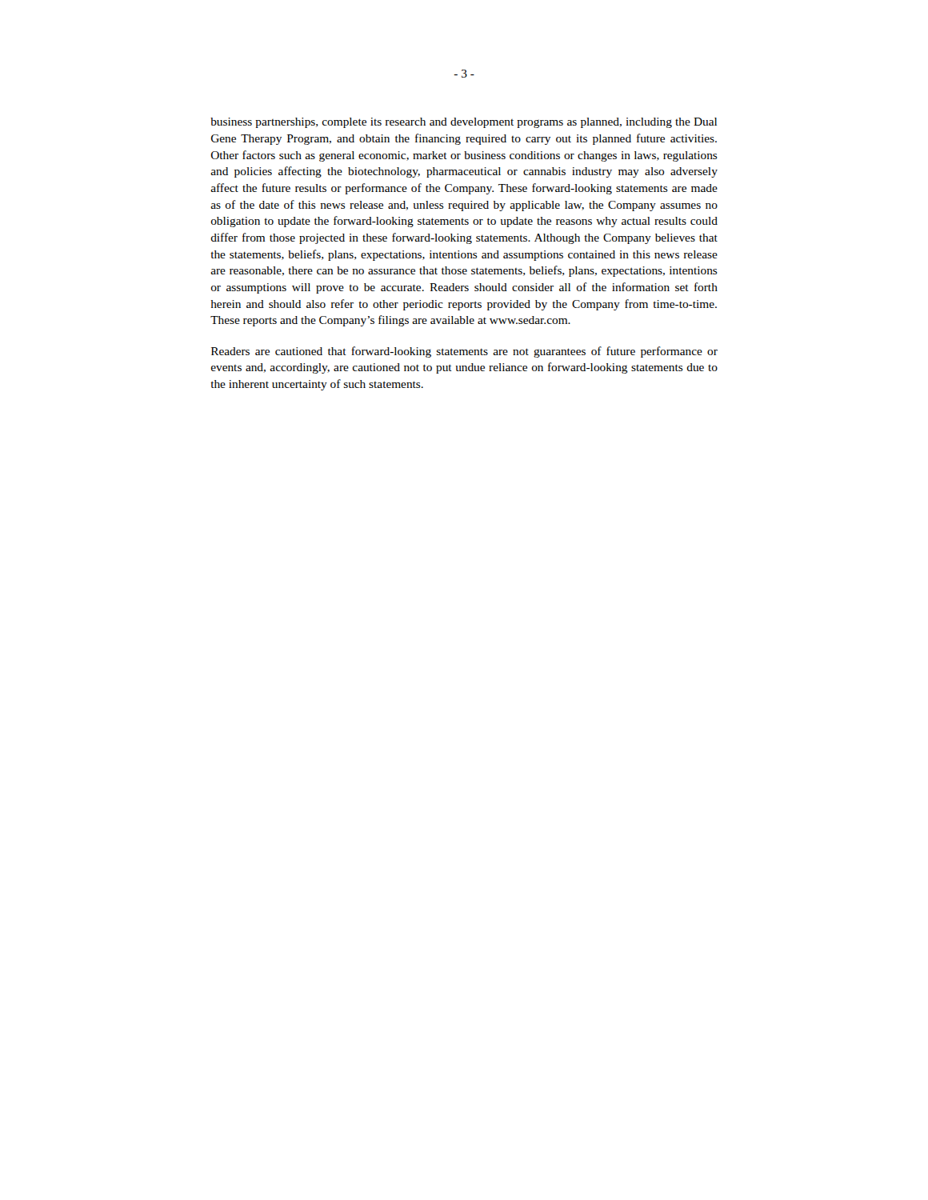- 3 -
business partnerships, complete its research and development programs as planned, including the Dual Gene Therapy Program, and obtain the financing required to carry out its planned future activities. Other factors such as general economic, market or business conditions or changes in laws, regulations and policies affecting the biotechnology, pharmaceutical or cannabis industry may also adversely affect the future results or performance of the Company. These forward-looking statements are made as of the date of this news release and, unless required by applicable law, the Company assumes no obligation to update the forward-looking statements or to update the reasons why actual results could differ from those projected in these forward-looking statements. Although the Company believes that the statements, beliefs, plans, expectations, intentions and assumptions contained in this news release are reasonable, there can be no assurance that those statements, beliefs, plans, expectations, intentions or assumptions will prove to be accurate. Readers should consider all of the information set forth herein and should also refer to other periodic reports provided by the Company from time-to-time. These reports and the Company’s filings are available at www.sedar.com.
Readers are cautioned that forward-looking statements are not guarantees of future performance or events and, accordingly, are cautioned not to put undue reliance on forward-looking statements due to the inherent uncertainty of such statements.